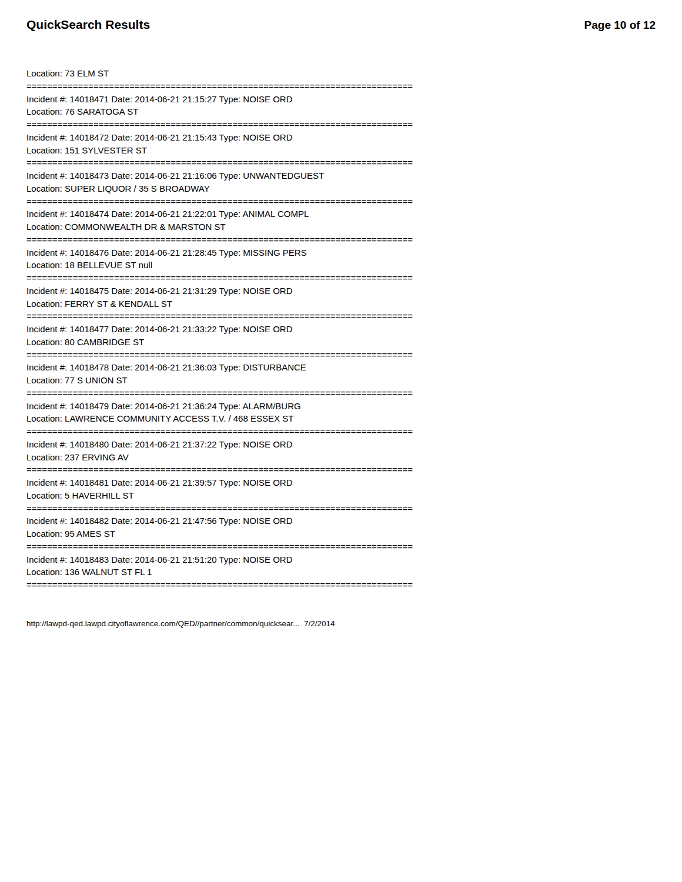QuickSearch Results Page 10 of 12
Location: 73 ELM ST
===========================================================================
Incident #: 14018471 Date: 2014-06-21 21:15:27 Type: NOISE ORD
Location: 76 SARATOGA ST
===========================================================================
Incident #: 14018472 Date: 2014-06-21 21:15:43 Type: NOISE ORD
Location: 151 SYLVESTER ST
===========================================================================
Incident #: 14018473 Date: 2014-06-21 21:16:06 Type: UNWANTEDGUEST
Location: SUPER LIQUOR / 35 S BROADWAY
===========================================================================
Incident #: 14018474 Date: 2014-06-21 21:22:01 Type: ANIMAL COMPL
Location: COMMONWEALTH DR & MARSTON ST
===========================================================================
Incident #: 14018476 Date: 2014-06-21 21:28:45 Type: MISSING PERS
Location: 18 BELLEVUE ST null
===========================================================================
Incident #: 14018475 Date: 2014-06-21 21:31:29 Type: NOISE ORD
Location: FERRY ST & KENDALL ST
===========================================================================
Incident #: 14018477 Date: 2014-06-21 21:33:22 Type: NOISE ORD
Location: 80 CAMBRIDGE ST
===========================================================================
Incident #: 14018478 Date: 2014-06-21 21:36:03 Type: DISTURBANCE
Location: 77 S UNION ST
===========================================================================
Incident #: 14018479 Date: 2014-06-21 21:36:24 Type: ALARM/BURG
Location: LAWRENCE COMMUNITY ACCESS T.V. / 468 ESSEX ST
===========================================================================
Incident #: 14018480 Date: 2014-06-21 21:37:22 Type: NOISE ORD
Location: 237 ERVING AV
===========================================================================
Incident #: 14018481 Date: 2014-06-21 21:39:57 Type: NOISE ORD
Location: 5 HAVERHILL ST
===========================================================================
Incident #: 14018482 Date: 2014-06-21 21:47:56 Type: NOISE ORD
Location: 95 AMES ST
===========================================================================
Incident #: 14018483 Date: 2014-06-21 21:51:20 Type: NOISE ORD
Location: 136 WALNUT ST FL 1
===========================================================================
http://lawpd-qed.lawpd.cityoflawrence.com/QED//partner/common/quicksear... 7/2/2014